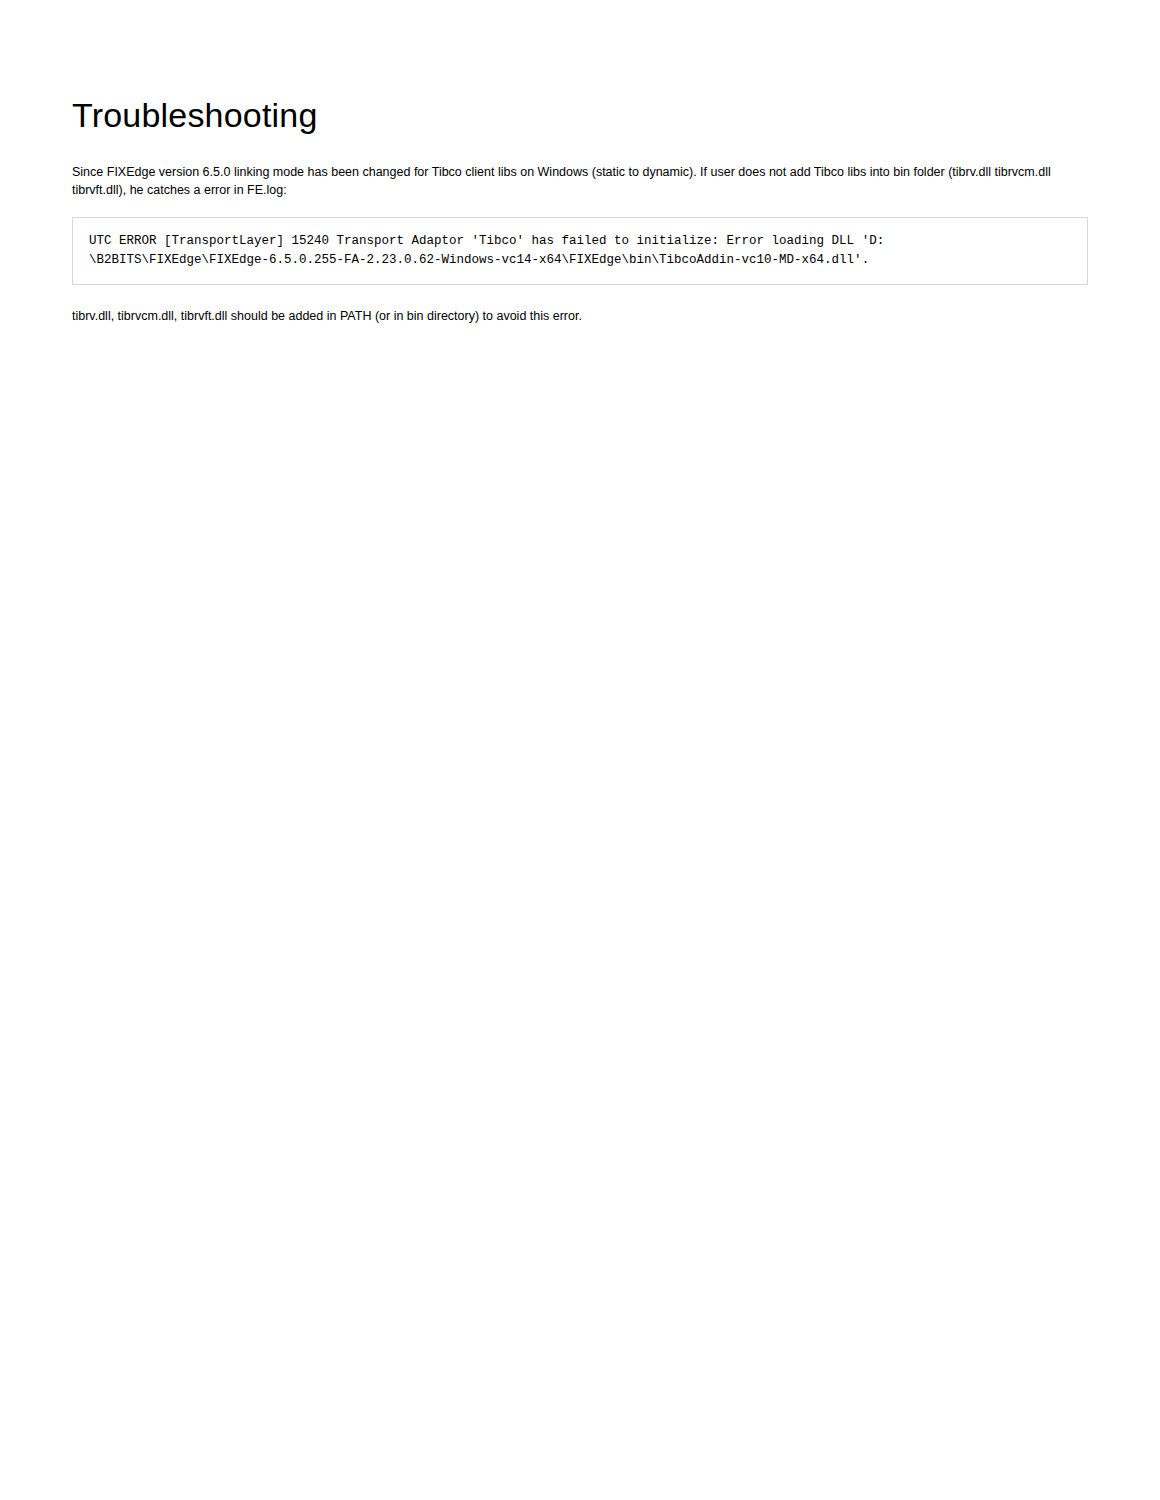Troubleshooting
Since FIXEdge version 6.5.0 linking mode has been changed for Tibco client libs on Windows (static to dynamic). If user does not add Tibco libs into bin folder (tibrv.dll tibrvcm.dll tibrvft.dll), he catches a error in FE.log:
UTC ERROR [TransportLayer] 15240 Transport Adaptor 'Tibco' has failed to initialize: Error loading DLL 'D:
\B2BITS\FIXEdge\FIXEdge-6.5.0.255-FA-2.23.0.62-Windows-vc14-x64\FIXEdge\bin\TibcoAddin-vc10-MD-x64.dll'.
tibrv.dll, tibrvcm.dll, tibrvft.dll should be added in PATH (or in bin directory) to avoid this error.